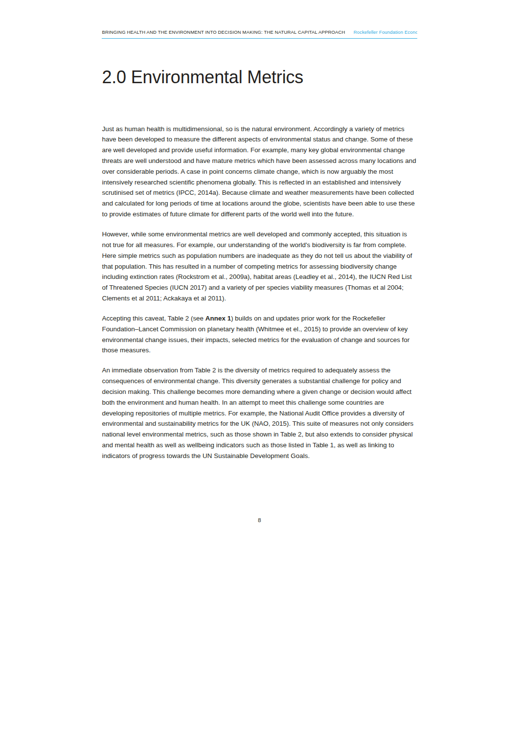BRINGING HEALTH AND THE ENVIRONMENT INTO DECISION MAKING: THE NATURAL CAPITAL APPROACH Rockefeller Foundation Economic Council on Planetary Health
2.0 Environmental Metrics
Just as human health is multidimensional, so is the natural environment. Accordingly a variety of metrics have been developed to measure the different aspects of environmental status and change. Some of these are well developed and provide useful information. For example, many key global environmental change threats are well understood and have mature metrics which have been assessed across many locations and over considerable periods. A case in point concerns climate change, which is now arguably the most intensively researched scientific phenomena globally. This is reflected in an established and intensively scrutinised set of metrics (IPCC, 2014a). Because climate and weather measurements have been collected and calculated for long periods of time at locations around the globe, scientists have been able to use these to provide estimates of future climate for different parts of the world well into the future.
However, while some environmental metrics are well developed and commonly accepted, this situation is not true for all measures. For example, our understanding of the world's biodiversity is far from complete. Here simple metrics such as population numbers are inadequate as they do not tell us about the viability of that population. This has resulted in a number of competing metrics for assessing biodiversity change including extinction rates (Rockstrom et al., 2009a), habitat areas (Leadley et al., 2014), the IUCN Red List of Threatened Species (IUCN 2017) and a variety of per species viability measures (Thomas et al 2004; Clements et al 2011; Ackakaya et al 2011).
Accepting this caveat, Table 2 (see Annex 1) builds on and updates prior work for the Rockefeller Foundation–Lancet Commission on planetary health (Whitmee et el., 2015) to provide an overview of key environmental change issues, their impacts, selected metrics for the evaluation of change and sources for those measures.
An immediate observation from Table 2 is the diversity of metrics required to adequately assess the consequences of environmental change. This diversity generates a substantial challenge for policy and decision making. This challenge becomes more demanding where a given change or decision would affect both the environment and human health. In an attempt to meet this challenge some countries are developing repositories of multiple metrics. For example, the National Audit Office provides a diversity of environmental and sustainability metrics for the UK (NAO, 2015). This suite of measures not only considers national level environmental metrics, such as those shown in Table 2, but also extends to consider physical and mental health as well as wellbeing indicators such as those listed in Table 1, as well as linking to indicators of progress towards the UN Sustainable Development Goals.
8